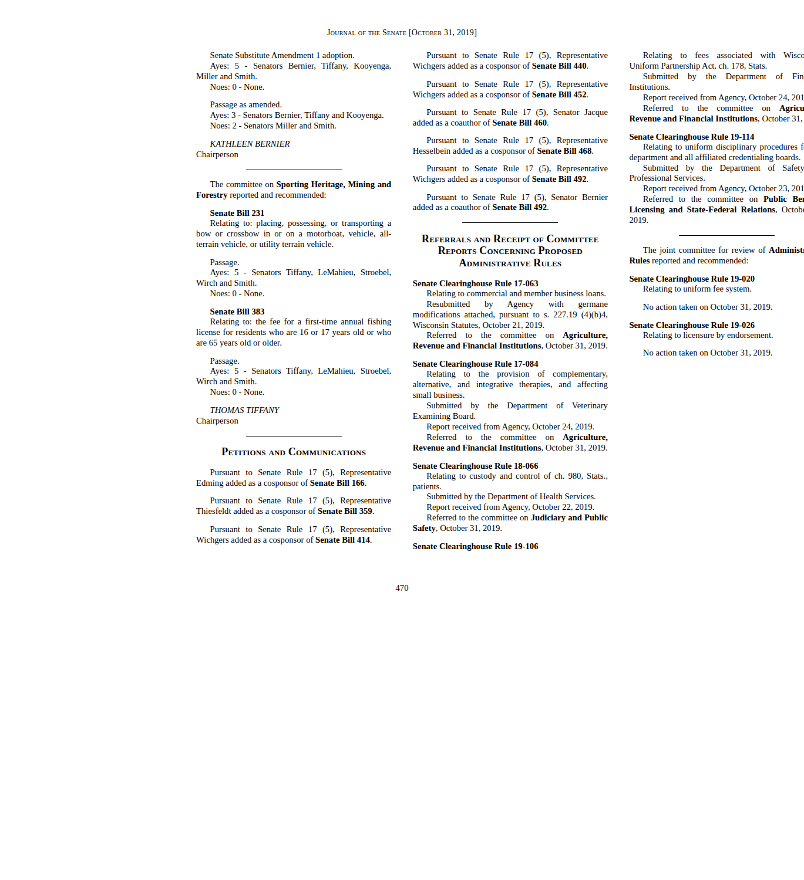Journal of the Senate [October 31, 2019]
Senate Substitute Amendment 1 adoption.
Ayes: 5 - Senators Bernier, Tiffany, Kooyenga, Miller and Smith.
Noes: 0 - None.
Passage as amended.
Ayes: 3 - Senators Bernier, Tiffany and Kooyenga.
Noes: 2 - Senators Miller and Smith.
KATHLEEN BERNIER
Chairperson
The committee on Sporting Heritage, Mining and Forestry reported and recommended:
Senate Bill 231
Relating to: placing, possessing, or transporting a bow or crossbow in or on a motorboat, vehicle, all-terrain vehicle, or utility terrain vehicle.
Passage.
Ayes: 5 - Senators Tiffany, LeMahieu, Stroebel, Wirch and Smith.
Noes: 0 - None.
Senate Bill 383
Relating to: the fee for a first-time annual fishing license for residents who are 16 or 17 years old or who are 65 years old or older.
Passage.
Ayes: 5 - Senators Tiffany, LeMahieu, Stroebel, Wirch and Smith.
Noes: 0 - None.
THOMAS TIFFANY
Chairperson
Petitions and Communications
Pursuant to Senate Rule 17 (5), Representative Edming added as a cosponsor of Senate Bill 166.
Pursuant to Senate Rule 17 (5), Representative Thiesfeldt added as a cosponsor of Senate Bill 359.
Pursuant to Senate Rule 17 (5), Representative Wichgers added as a cosponsor of Senate Bill 414.
Pursuant to Senate Rule 17 (5), Representative Wichgers added as a cosponsor of Senate Bill 440.
Pursuant to Senate Rule 17 (5), Representative Wichgers added as a cosponsor of Senate Bill 452.
Pursuant to Senate Rule 17 (5), Senator Jacque added as a coauthor of Senate Bill 460.
Pursuant to Senate Rule 17 (5), Representative Hesselbein added as a cosponsor of Senate Bill 468.
Pursuant to Senate Rule 17 (5), Representative Wichgers added as a cosponsor of Senate Bill 492.
Pursuant to Senate Rule 17 (5), Senator Bernier added as a coauthor of Senate Bill 492.
Referrals and Receipt of Committee Reports Concerning Proposed Administrative Rules
Senate Clearinghouse Rule 17-063
Relating to commercial and member business loans.
Resubmitted by Agency with germane modifications attached, pursuant to s. 227.19 (4)(b)4, Wisconsin Statutes, October 21, 2019.
Referred to the committee on Agriculture, Revenue and Financial Institutions, October 31, 2019.
Senate Clearinghouse Rule 17-084
Relating to the provision of complementary, alternative, and integrative therapies, and affecting small business.
Submitted by the Department of Veterinary Examining Board.
Report received from Agency, October 24, 2019.
Referred to the committee on Agriculture, Revenue and Financial Institutions, October 31, 2019.
Senate Clearinghouse Rule 18-066
Relating to custody and control of ch. 980, Stats., patients.
Submitted by the Department of Health Services.
Report received from Agency, October 22, 2019.
Referred to the committee on Judiciary and Public Safety, October 31, 2019.
Senate Clearinghouse Rule 19-106
Relating to fees associated with Wisconsin's Uniform Partnership Act, ch. 178, Stats.
Submitted by the Department of Financial Institutions.
Report received from Agency, October 24, 2019.
Referred to the committee on Agriculture, Revenue and Financial Institutions, October 31, 2019.
Senate Clearinghouse Rule 19-114
Relating to uniform disciplinary procedures for the department and all affiliated credentialing boards.
Submitted by the Department of Safety and Professional Services.
Report received from Agency, October 23, 2019.
Referred to the committee on Public Benefits, Licensing and State-Federal Relations, October 31, 2019.
The joint committee for review of Administrative Rules reported and recommended:
Senate Clearinghouse Rule 19-020
Relating to uniform fee system.
No action taken on October 31, 2019.
Senate Clearinghouse Rule 19-026
Relating to licensure by endorsement.
No action taken on October 31, 2019.
470